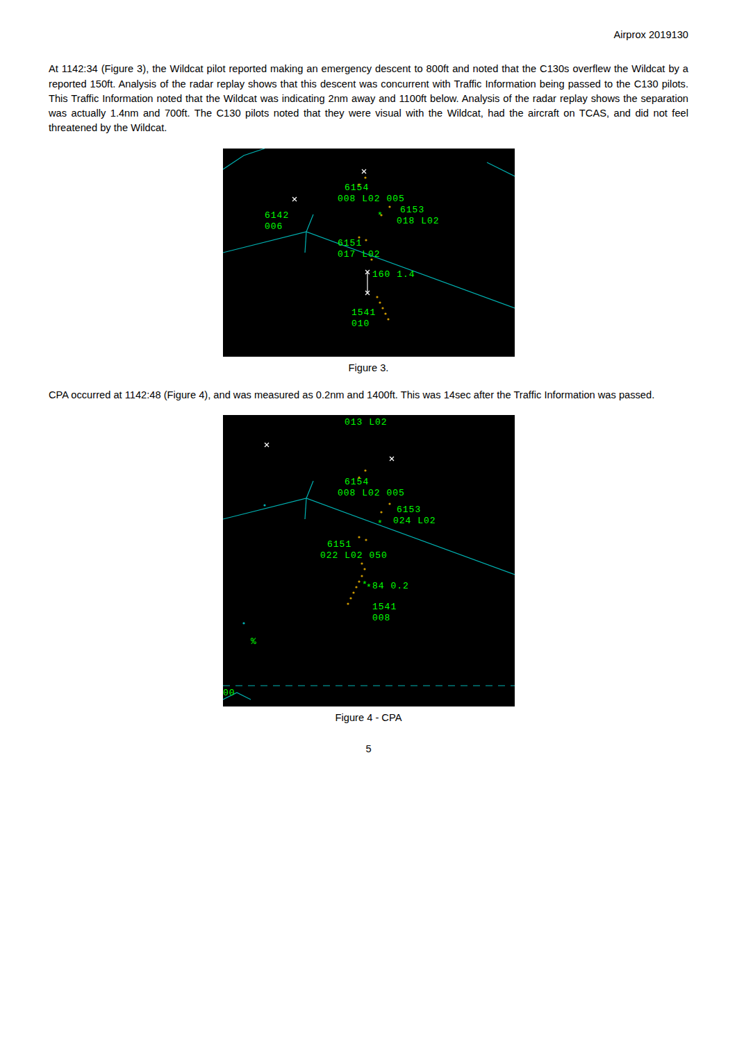Airprox 2019130
At 1142:34 (Figure 3), the Wildcat pilot reported making an emergency descent to 800ft and noted that the C130s overflew the Wildcat by a reported 150ft. Analysis of the radar replay shows that this descent was concurrent with Traffic Information being passed to the C130 pilots. This Traffic Information noted that the Wildcat was indicating 2nm away and 1100ft below. Analysis of the radar replay shows the separation was actually 1.4nm and 700ft. The C130 pilots noted that they were visual with the Wildcat, had the aircraft on TCAS, and did not feel threatened by the Wildcat.
6154 008 L02 005 6153 018 L02 6142 006 6151 017 L02 160 1.4 1541 010 *
Figure 3.
CPA occurred at 1142:48 (Figure 4), and was measured as 0.2nm and 1400ft. This was 14sec after the Traffic Information was passed.
013 L02 6154 008 L02 005 6153 024 L02 6151 022 L02 050 84 0.2 1541 008 00 * * * %
Figure 4 - CPA
5